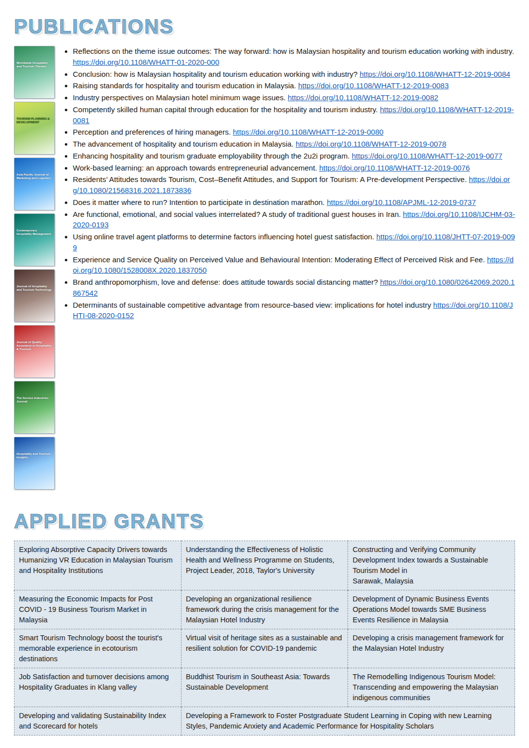PUBLICATIONS
Worldwide Hospitality and Tourism Themes
TOURISM PLANNING & DEVELOPMENT
Asia Pacific Journal of Marketing and Logistics
Contemporary Hospitality Management
Journal of Hospitality and Tourism Technology
Journal of Quality Assurance in Hospitality & Tourism
The Service Industries Journal
Hospitality and Tourism Insights
Reflections on the theme issue outcomes: The way forward: how is Malaysian hospitality and tourism education working with industry. https://doi.org/10.1108/WHATT-01-2020-000
Conclusion: how is Malaysian hospitality and tourism education working with industry? https://doi.org/10.1108/WHATT-12-2019-0084
Raising standards for hospitality and tourism education in Malaysia. https://doi.org/10.1108/WHATT-12-2019-0083
Industry perspectives on Malaysian hotel minimum wage issues. https://doi.org/10.1108/WHATT-12-2019-0082
Competently skilled human capital through education for the hospitality and tourism industry. https://doi.org/10.1108/WHATT-12-2019-0081
Perception and preferences of hiring managers. https://doi.org/10.1108/WHATT-12-2019-0080
The advancement of hospitality and tourism education in Malaysia. https://doi.org/10.1108/WHATT-12-2019-0078
Enhancing hospitality and tourism graduate employability through the 2u2i program. https://doi.org/10.1108/WHATT-12-2019-0077
Work-based learning: an approach towards entrepreneurial advancement. https://doi.org/10.1108/WHATT-12-2019-0076
Residents’ Attitudes towards Tourism, Cost–Benefit Attitudes, and Support for Tourism: A Pre-development Perspective. https://doi.org/10.1080/21568316.2021.1873836
Does it matter where to run? Intention to participate in destination marathon. https://doi.org/10.1108/APJML-12-2019-0737
Are functional, emotional, and social values interrelated? A study of traditional guest houses in Iran. https://doi.org/10.1108/IJCHM-03-2020-0193
Using online travel agent platforms to determine factors influencing hotel guest satisfaction. https://doi.org/10.1108/JHTT-07-2019-0099
Experience and Service Quality on Perceived Value and Behavioural Intention: Moderating Effect of Perceived Risk and Fee. https://doi.org/10.1080/1528008X.2020.1837050
Brand anthropomorphism, love and defense: does attitude towards social distancing matter? https://doi.org/10.1080/02642069.2020.1867542
Determinants of sustainable competitive advantage from resource-based view: implications for hotel industry https://doi.org/10.1108/JHTI-08-2020-0152
APPLIED GRANTS
| Exploring Absorptive Capacity Drivers towards Humanizing VR Education in Malaysian Tourism and Hospitality Institutions | Understanding the Effectiveness of Holistic Health and Wellness Programme on Students, Project Leader, 2018, Taylor's University | Constructing and Verifying Community Development Index towards a Sustainable Tourism Model in Sarawak, Malaysia |
| Measuring the Economic Impacts for Post COVID - 19 Business Tourism Market in Malaysia | Developing an organizational resilience framework during the crisis management for the Malaysian Hotel Industry | Development of Dynamic Business Events Operations Model towards SME Business Events Resilience in Malaysia |
| Smart Tourism Technology boost the tourist's memorable experience in ecotourism destinations | Virtual visit of heritage sites as a sustainable and resilient solution for COVID-19 pandemic | Developing a crisis management framework for the Malaysian Hotel Industry |
| Job Satisfaction and turnover decisions among Hospitality Graduates in Klang valley | Buddhist Tourism in Southeast Asia: Towards Sustainable Development | The Remodelling Indigenous Tourism Model: Transcending and empowering the Malaysian indigenous communities |
| Developing and validating Sustainability Index and Scorecard for hotels | Developing a Framework to Foster Postgraduate Student Learning in Coping with new Learning Styles, Pandemic Anxiety and Academic Performance for Hospitality Scholars |